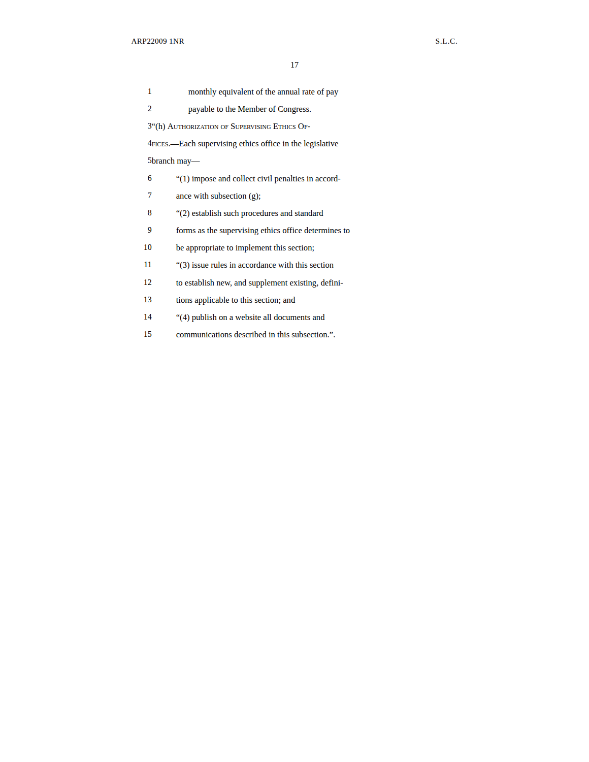ARP22009 1NR S.L.C.
17
| 1 | monthly equivalent of the annual rate of pay |
| 2 | payable to the Member of Congress. |
| 3 | “(h) Authorization of Supervising Ethics Of- |
| 4 | fices .—Each supervising ethics office in the legislative |
| 5 | branch may— |
| 6 | “(1) impose and collect civil penalties in accord- |
| 7 | ance with subsection (g); |
| 8 | “(2) establish such procedures and standard |
| 9 | forms as the supervising ethics office determines to |
| 10 | be appropriate to implement this section; |
| 11 | “(3) issue rules in accordance with this section |
| 12 | to establish new, and supplement existing, defini- |
| 13 | tions applicable to this section; and |
| 14 | “(4) publish on a website all documents and |
| 15 | communications described in this subsection.”. |